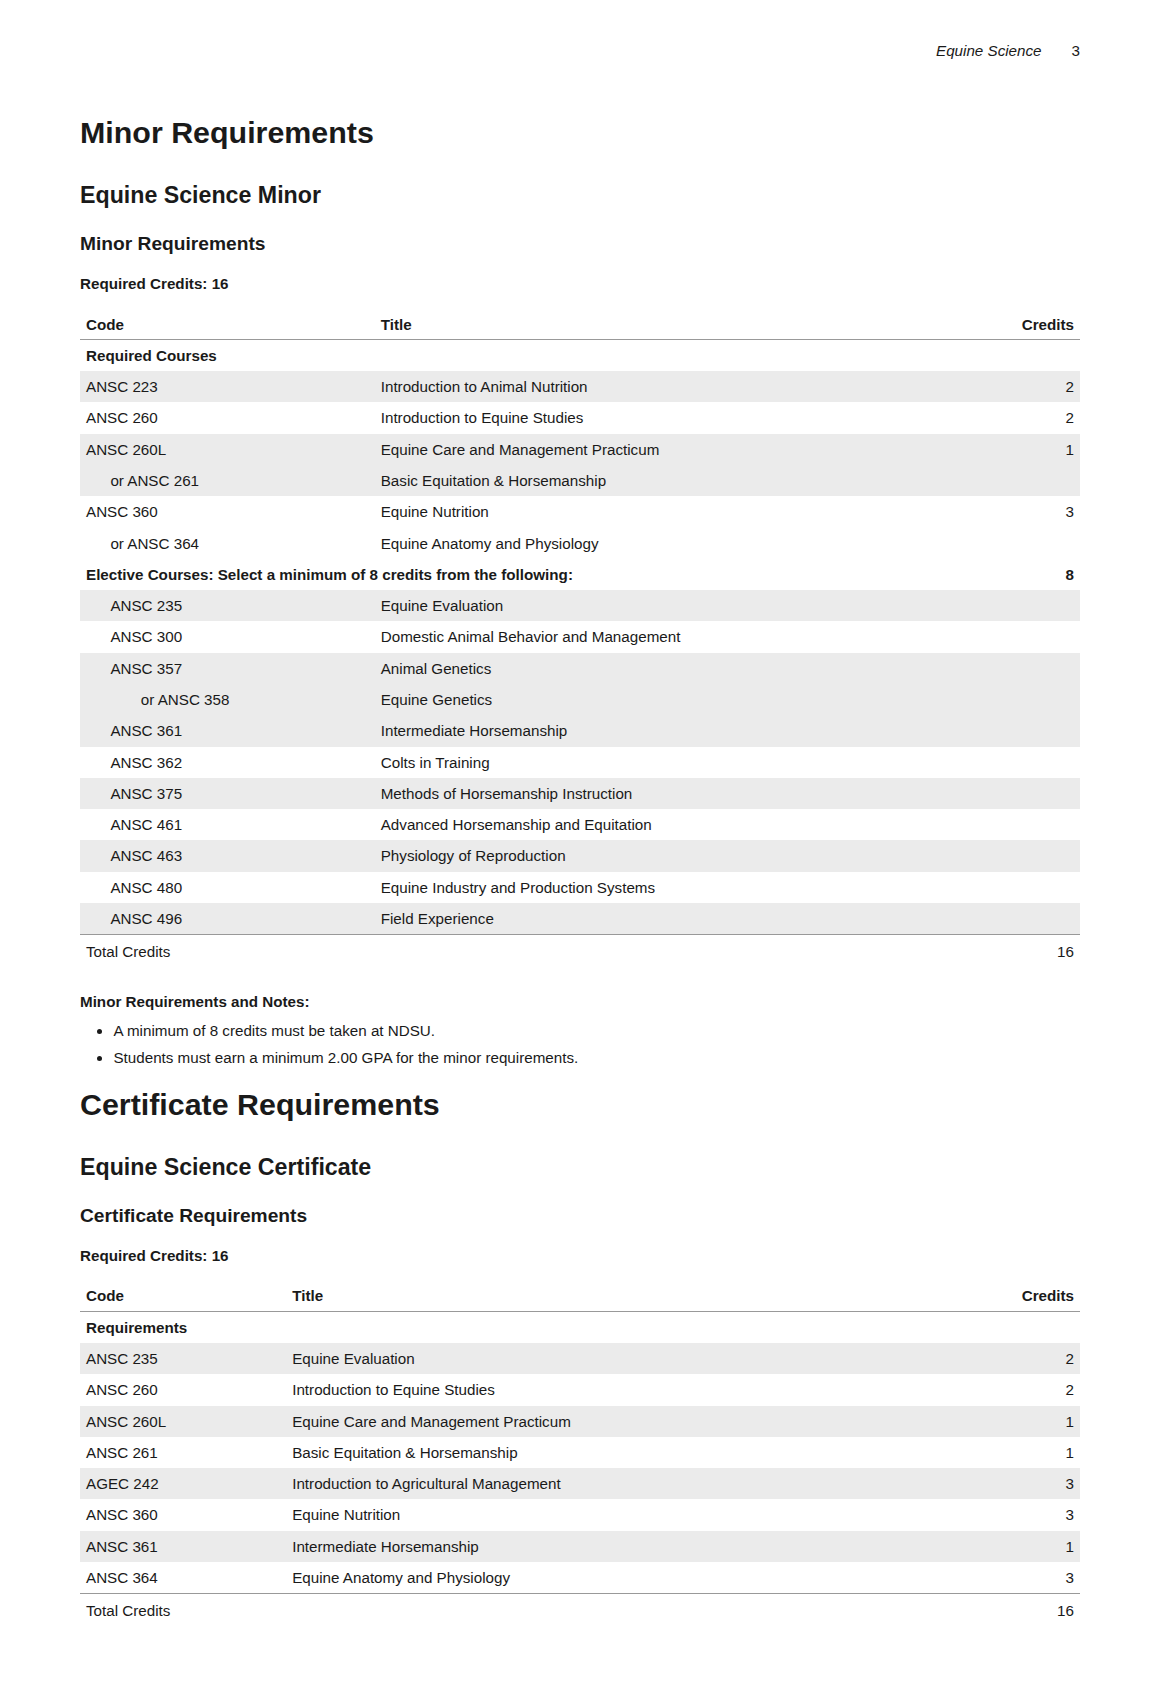Equine Science 3
Minor Requirements
Equine Science Minor
Minor Requirements
Required Credits: 16
| Code | Title | Credits |
| --- | --- | --- |
| Required Courses |
| ANSC 223 | Introduction to Animal Nutrition | 2 |
| ANSC 260 | Introduction to Equine Studies | 2 |
| ANSC 260L | Equine Care and Management Practicum | 1 |
| or ANSC 261 | Basic Equitation & Horsemanship | |
| ANSC 360 | Equine Nutrition | 3 |
| or ANSC 364 | Equine Anatomy and Physiology | |
| Elective Courses: Select a minimum of 8 credits from the following: | 8 |
| ANSC 235 | Equine Evaluation | |
| ANSC 300 | Domestic Animal Behavior and Management | |
| ANSC 357 | Animal Genetics | |
| or ANSC 358 | Equine Genetics | |
| ANSC 361 | Intermediate Horsemanship | |
| ANSC 362 | Colts in Training | |
| ANSC 375 | Methods of Horsemanship Instruction | |
| ANSC 461 | Advanced Horsemanship and Equitation | |
| ANSC 463 | Physiology of Reproduction | |
| ANSC 480 | Equine Industry and Production Systems | |
| ANSC 496 | Field Experience | |
| Total Credits | 16 |
Minor Requirements and Notes:
A minimum of 8 credits must be taken at NDSU.
Students must earn a minimum 2.00 GPA for the minor requirements.
Certificate Requirements
Equine Science Certificate
Certificate Requirements
Required Credits: 16
| Code | Title | Credits |
| --- | --- | --- |
| Requirements |
| ANSC 235 | Equine Evaluation | 2 |
| ANSC 260 | Introduction to Equine Studies | 2 |
| ANSC 260L | Equine Care and Management Practicum | 1 |
| ANSC 261 | Basic Equitation & Horsemanship | 1 |
| AGEC 242 | Introduction to Agricultural Management | 3 |
| ANSC 360 | Equine Nutrition | 3 |
| ANSC 361 | Intermediate Horsemanship | 1 |
| ANSC 364 | Equine Anatomy and Physiology | 3 |
| Total Credits | 16 |